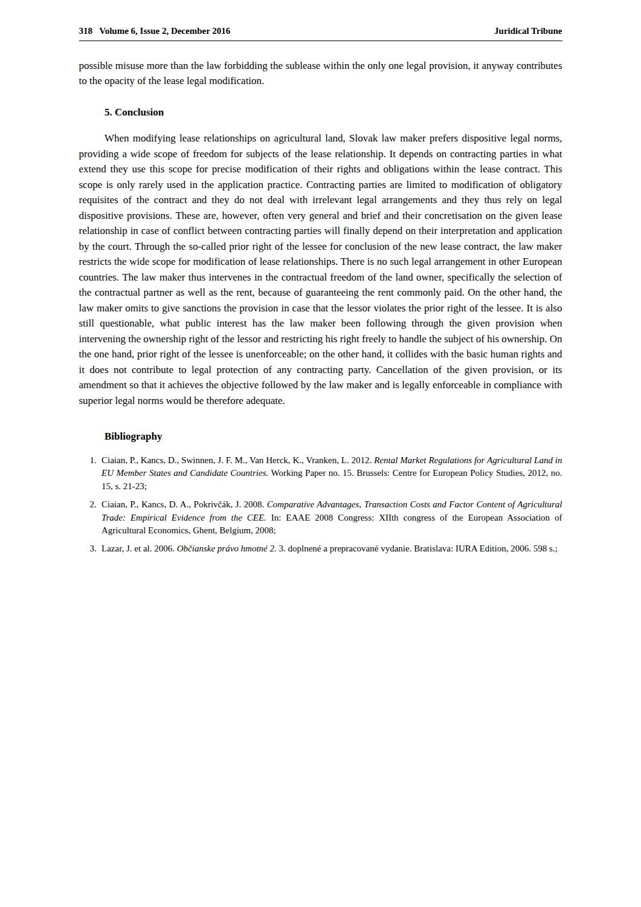318 Volume 6, Issue 2, December 2016 Juridical Tribune
possible misuse more than the law forbidding the sublease within the only one legal provision, it anyway contributes to the opacity of the lease legal modification.
5. Conclusion
When modifying lease relationships on agricultural land, Slovak law maker prefers dispositive legal norms, providing a wide scope of freedom for subjects of the lease relationship. It depends on contracting parties in what extend they use this scope for precise modification of their rights and obligations within the lease contract. This scope is only rarely used in the application practice. Contracting parties are limited to modification of obligatory requisites of the contract and they do not deal with irrelevant legal arrangements and they thus rely on legal dispositive provisions. These are, however, often very general and brief and their concretisation on the given lease relationship in case of conflict between contracting parties will finally depend on their interpretation and application by the court. Through the so-called prior right of the lessee for conclusion of the new lease contract, the law maker restricts the wide scope for modification of lease relationships. There is no such legal arrangement in other European countries. The law maker thus intervenes in the contractual freedom of the land owner, specifically the selection of the contractual partner as well as the rent, because of guaranteeing the rent commonly paid. On the other hand, the law maker omits to give sanctions the provision in case that the lessor violates the prior right of the lessee. It is also still questionable, what public interest has the law maker been following through the given provision when intervening the ownership right of the lessor and restricting his right freely to handle the subject of his ownership. On the one hand, prior right of the lessee is unenforceable; on the other hand, it collides with the basic human rights and it does not contribute to legal protection of any contracting party. Cancellation of the given provision, or its amendment so that it achieves the objective followed by the law maker and is legally enforceable in compliance with superior legal norms would be therefore adequate.
Bibliography
Ciaian, P., Kancs, D., Swinnen, J. F. M., Van Herck, K., Vranken, L. 2012. Rental Market Regulations for Agricultural Land in EU Member States and Candidate Countries. Working Paper no. 15. Brussels: Centre for European Policy Studies, 2012, no. 15, s. 21-23;
Ciaian, P., Kancs, D. A., Pokrivčák, J. 2008. Comparative Advantages, Transaction Costs and Factor Content of Agricultural Trade: Empirical Evidence from the CEE. In: EAAE 2008 Congress: XIIth congress of the European Association of Agricultural Economics, Ghent, Belgium, 2008;
Lazar, J. et al. 2006. Občianske právo hmotné 2. 3. doplnené a prepracované vydanie. Bratislava: IURA Edition, 2006. 598 s.;